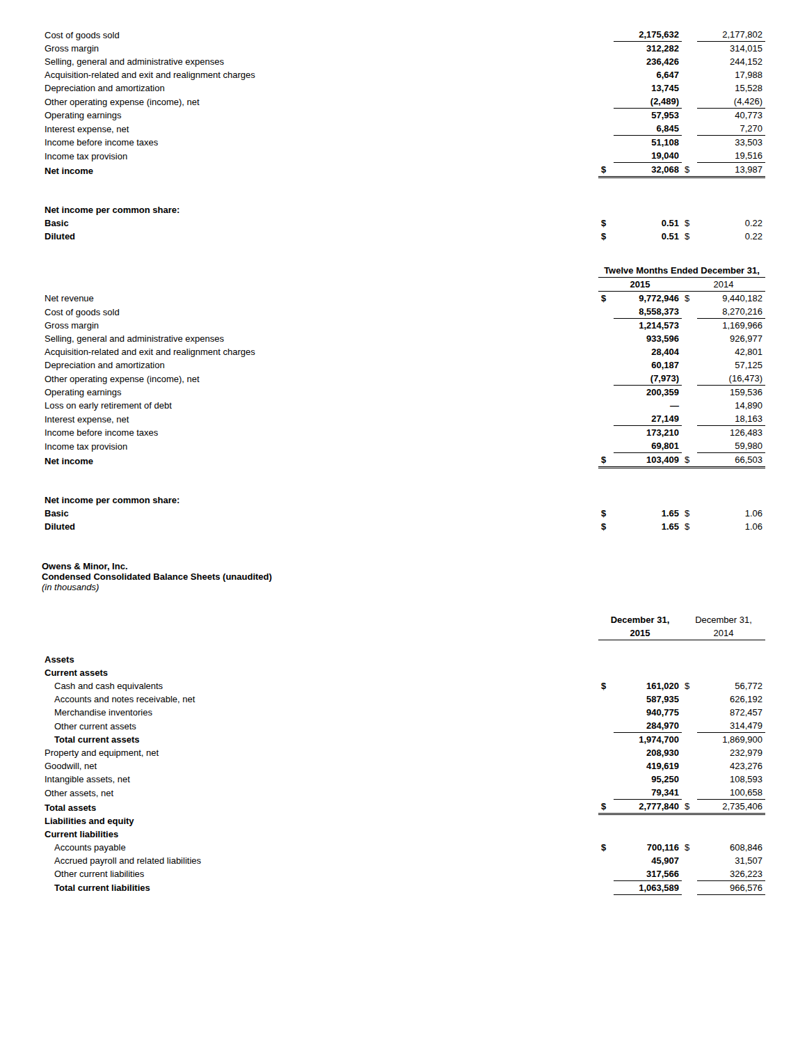| Cost of goods sold | | 2,175,632 | | 2,177,802 |
| Gross margin | | 312,282 | | 314,015 |
| Selling, general and administrative expenses | | 236,426 | | 244,152 |
| Acquisition-related and exit and realignment charges | | 6,647 | | 17,988 |
| Depreciation and amortization | | 13,745 | | 15,528 |
| Other operating expense (income), net | | (2,489) | | (4,426) |
| Operating earnings | | 57,953 | | 40,773 |
| Interest expense, net | | 6,845 | | 7,270 |
| Income before income taxes | | 51,108 | | 33,503 |
| Income tax provision | | 19,040 | | 19,516 |
| Net income | $ | 32,068 | $ | 13,987 |
| Net income per common share: | | | | |
| Basic | $ | 0.51 | $ | 0.22 |
| Diluted | $ | 0.51 | $ | 0.22 |
| | Twelve Months Ended December 31, |
| | 2015 | 2014 |
| Net revenue | $ | 9,772,946 | $ | 9,440,182 |
| Cost of goods sold | | 8,558,373 | | 8,270,216 |
| Gross margin | | 1,214,573 | | 1,169,966 |
| Selling, general and administrative expenses | | 933,596 | | 926,977 |
| Acquisition-related and exit and realignment charges | | 28,404 | | 42,801 |
| Depreciation and amortization | | 60,187 | | 57,125 |
| Other operating expense (income), net | | (7,973) | | (16,473) |
| Operating earnings | | 200,359 | | 159,536 |
| Loss on early retirement of debt | | — | | 14,890 |
| Interest expense, net | | 27,149 | | 18,163 |
| Income before income taxes | | 173,210 | | 126,483 |
| Income tax provision | | 69,801 | | 59,980 |
| Net income | $ | 103,409 | $ | 66,503 |
| Net income per common share: | | | | |
| Basic | $ | 1.65 | $ | 1.06 |
| Diluted | $ | 1.65 | $ | 1.06 |
Owens & Minor, Inc.
Condensed Consolidated Balance Sheets (unaudited)
(in thousands)
| | December 31, | December 31, |
| | 2015 | 2014 |
| Assets | | | | |
| Current assets | | | | |
| Cash and cash equivalents | $ | 161,020 | $ | 56,772 |
| Accounts and notes receivable, net | | 587,935 | | 626,192 |
| Merchandise inventories | | 940,775 | | 872,457 |
| Other current assets | | 284,970 | | 314,479 |
| Total current assets | | 1,974,700 | | 1,869,900 |
| Property and equipment, net | | 208,930 | | 232,979 |
| Goodwill, net | | 419,619 | | 423,276 |
| Intangible assets, net | | 95,250 | | 108,593 |
| Other assets, net | | 79,341 | | 100,658 |
| Total assets | $ | 2,777,840 | $ | 2,735,406 |
| Liabilities and equity | | | | |
| Current liabilities | | | | |
| Accounts payable | $ | 700,116 | $ | 608,846 |
| Accrued payroll and related liabilities | | 45,907 | | 31,507 |
| Other current liabilities | | 317,566 | | 326,223 |
| Total current liabilities | | 1,063,589 | | 966,576 |